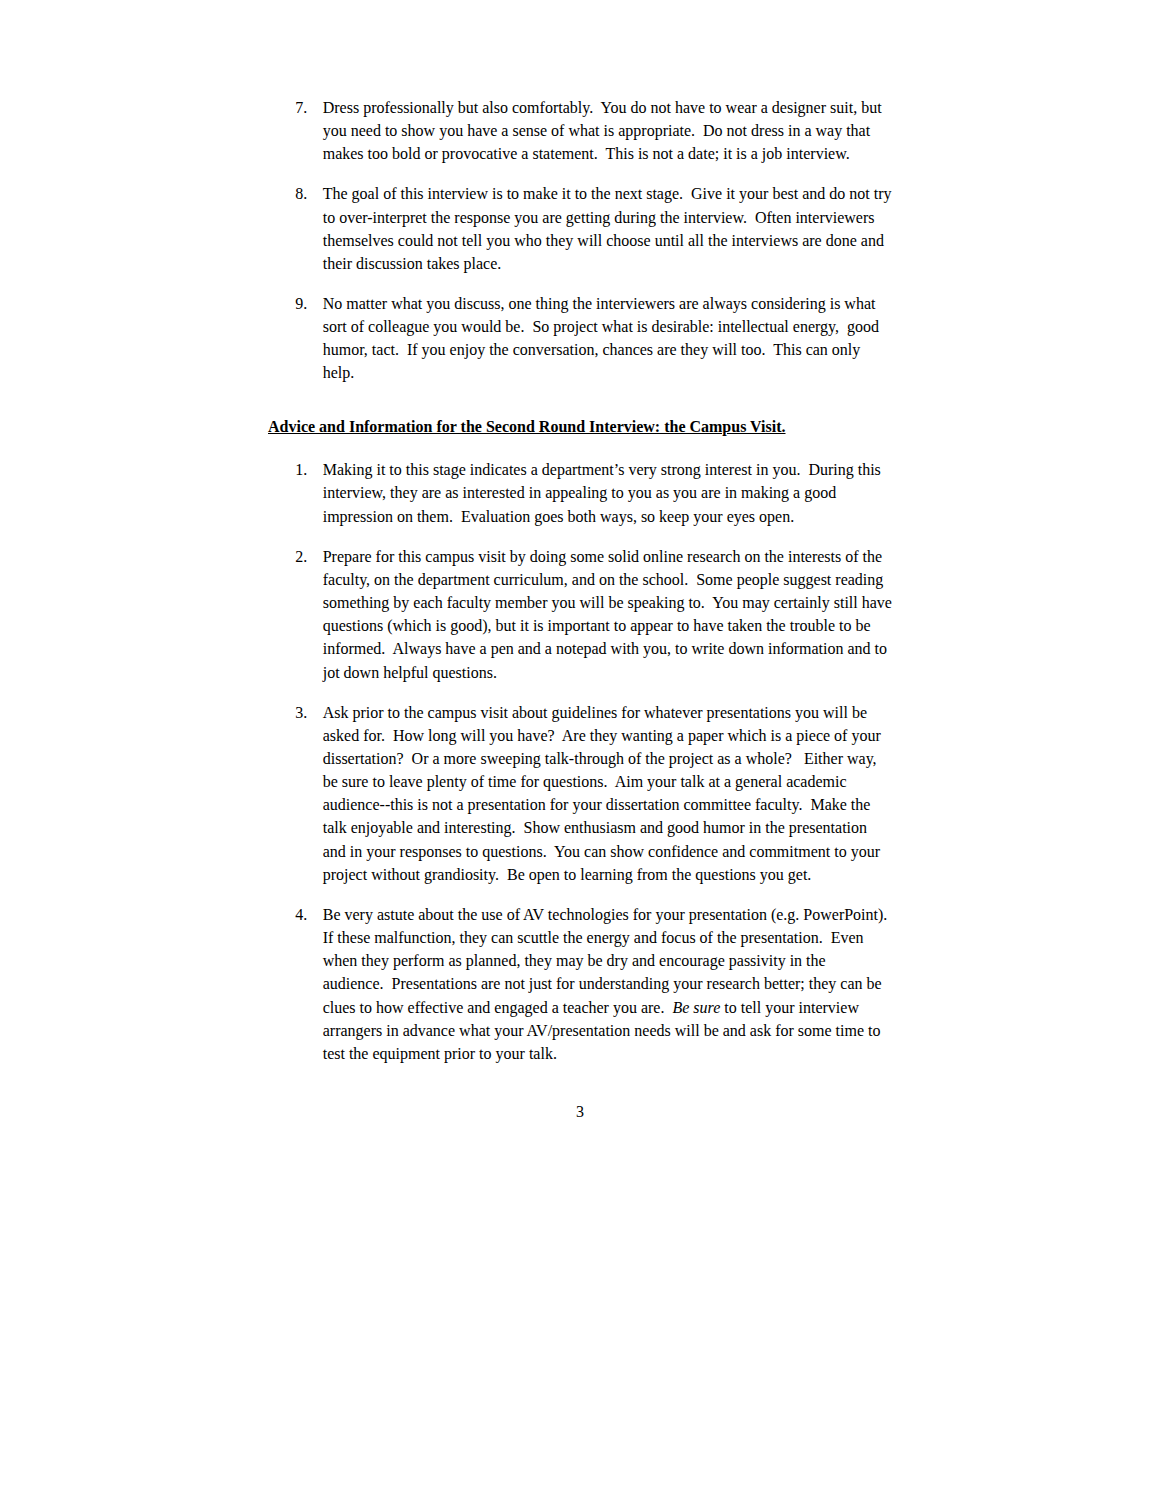Dress professionally but also comfortably. You do not have to wear a designer suit, but you need to show you have a sense of what is appropriate. Do not dress in a way that makes too bold or provocative a statement. This is not a date; it is a job interview.
The goal of this interview is to make it to the next stage. Give it your best and do not try to over-interpret the response you are getting during the interview. Often interviewers themselves could not tell you who they will choose until all the interviews are done and their discussion takes place.
No matter what you discuss, one thing the interviewers are always considering is what sort of colleague you would be. So project what is desirable: intellectual energy, good humor, tact. If you enjoy the conversation, chances are they will too. This can only help.
Advice and Information for the Second Round Interview: the Campus Visit.
Making it to this stage indicates a department’s very strong interest in you. During this interview, they are as interested in appealing to you as you are in making a good impression on them. Evaluation goes both ways, so keep your eyes open.
Prepare for this campus visit by doing some solid online research on the interests of the faculty, on the department curriculum, and on the school. Some people suggest reading something by each faculty member you will be speaking to. You may certainly still have questions (which is good), but it is important to appear to have taken the trouble to be informed. Always have a pen and a notepad with you, to write down information and to jot down helpful questions.
Ask prior to the campus visit about guidelines for whatever presentations you will be asked for. How long will you have? Are they wanting a paper which is a piece of your dissertation? Or a more sweeping talk-through of the project as a whole? Either way, be sure to leave plenty of time for questions. Aim your talk at a general academic audience--this is not a presentation for your dissertation committee faculty. Make the talk enjoyable and interesting. Show enthusiasm and good humor in the presentation and in your responses to questions. You can show confidence and commitment to your project without grandiosity. Be open to learning from the questions you get.
Be very astute about the use of AV technologies for your presentation (e.g. PowerPoint). If these malfunction, they can scuttle the energy and focus of the presentation. Even when they perform as planned, they may be dry and encourage passivity in the audience. Presentations are not just for understanding your research better; they can be clues to how effective and engaged a teacher you are. Be sure to tell your interview arrangers in advance what your AV/presentation needs will be and ask for some time to test the equipment prior to your talk.
3